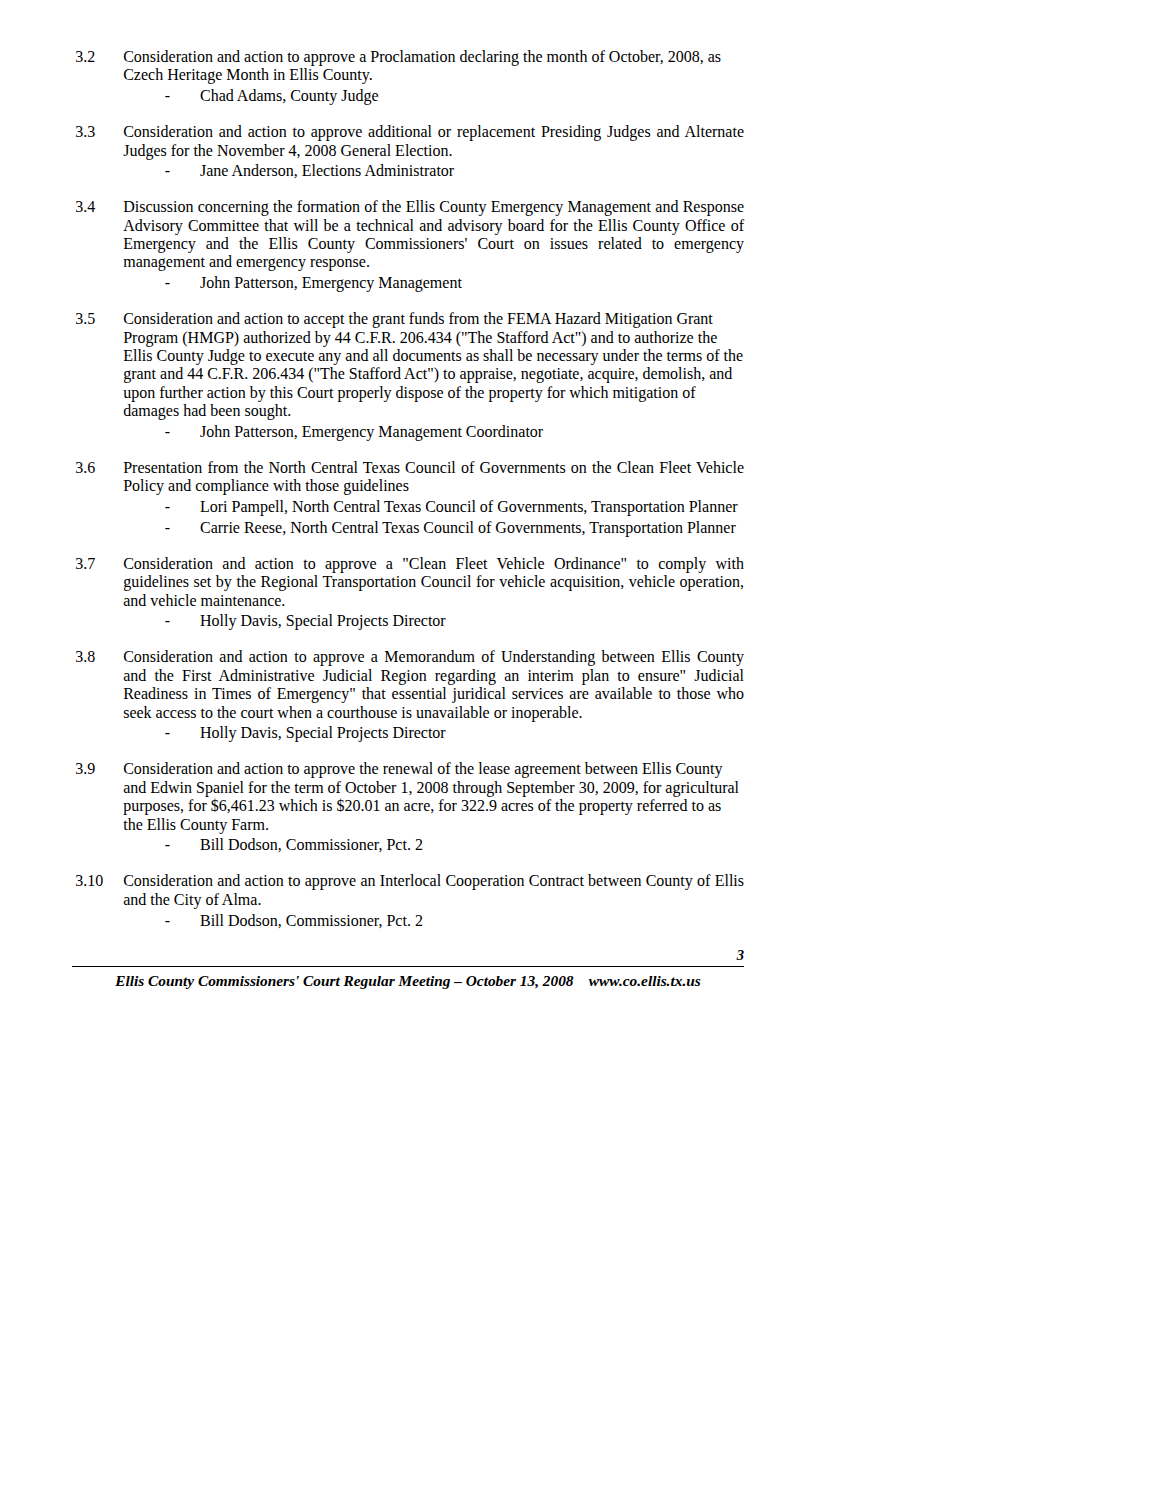3.2
Consideration and action to approve a Proclamation declaring the month of October, 2008, as Czech Heritage Month in Ellis County.
-Chad Adams, County Judge
3.3
Consideration and action to approve additional or replacement Presiding Judges and Alternate Judges for the November 4, 2008 General Election.
-Jane Anderson, Elections Administrator
3.4
Discussion concerning the formation of the Ellis County Emergency Management and Response Advisory Committee that will be a technical and advisory board for the Ellis County Office of Emergency and the Ellis County Commissioners' Court on issues related to emergency management and emergency response.
-John Patterson, Emergency Management
3.5
Consideration and action to accept the grant funds from the FEMA Hazard Mitigation Grant Program (HMGP) authorized by 44 C.F.R. 206.434 ("The Stafford Act") and to authorize the Ellis County Judge to execute any and all documents as shall be necessary under the terms of the grant and 44 C.F.R. 206.434 ("The Stafford Act") to appraise, negotiate, acquire, demolish, and upon further action by this Court properly dispose of the property for which mitigation of damages had been sought.
-John Patterson, Emergency Management Coordinator
3.6
Presentation from the North Central Texas Council of Governments on the Clean Fleet Vehicle Policy and compliance with those guidelines
-Lori Pampell, North Central Texas Council of Governments, Transportation Planner
-Carrie Reese, North Central Texas Council of Governments, Transportation Planner
3.7
Consideration and action to approve a "Clean Fleet Vehicle Ordinance" to comply with guidelines set by the Regional Transportation Council for vehicle acquisition, vehicle operation, and vehicle maintenance.
-Holly Davis, Special Projects Director
3.8
Consideration and action to approve a Memorandum of Understanding between Ellis County and the First Administrative Judicial Region regarding an interim plan to ensure" Judicial Readiness in Times of Emergency" that essential juridical services are available to those who seek access to the court when a courthouse is unavailable or inoperable.
-Holly Davis, Special Projects Director
3.9
Consideration and action to approve the renewal of the lease agreement between Ellis County and Edwin Spaniel for the term of October 1, 2008 through September 30, 2009, for agricultural purposes, for $6,461.23 which is $20.01 an acre, for 322.9 acres of the property referred to as the Ellis County Farm.
-Bill Dodson, Commissioner, Pct. 2
3.10
Consideration and action to approve an Interlocal Cooperation Contract between County of Ellis and the City of Alma.
-Bill Dodson, Commissioner, Pct. 2
3
Ellis County Commissioners' Court Regular Meeting – October 13, 2008 www.co.ellis.tx.us